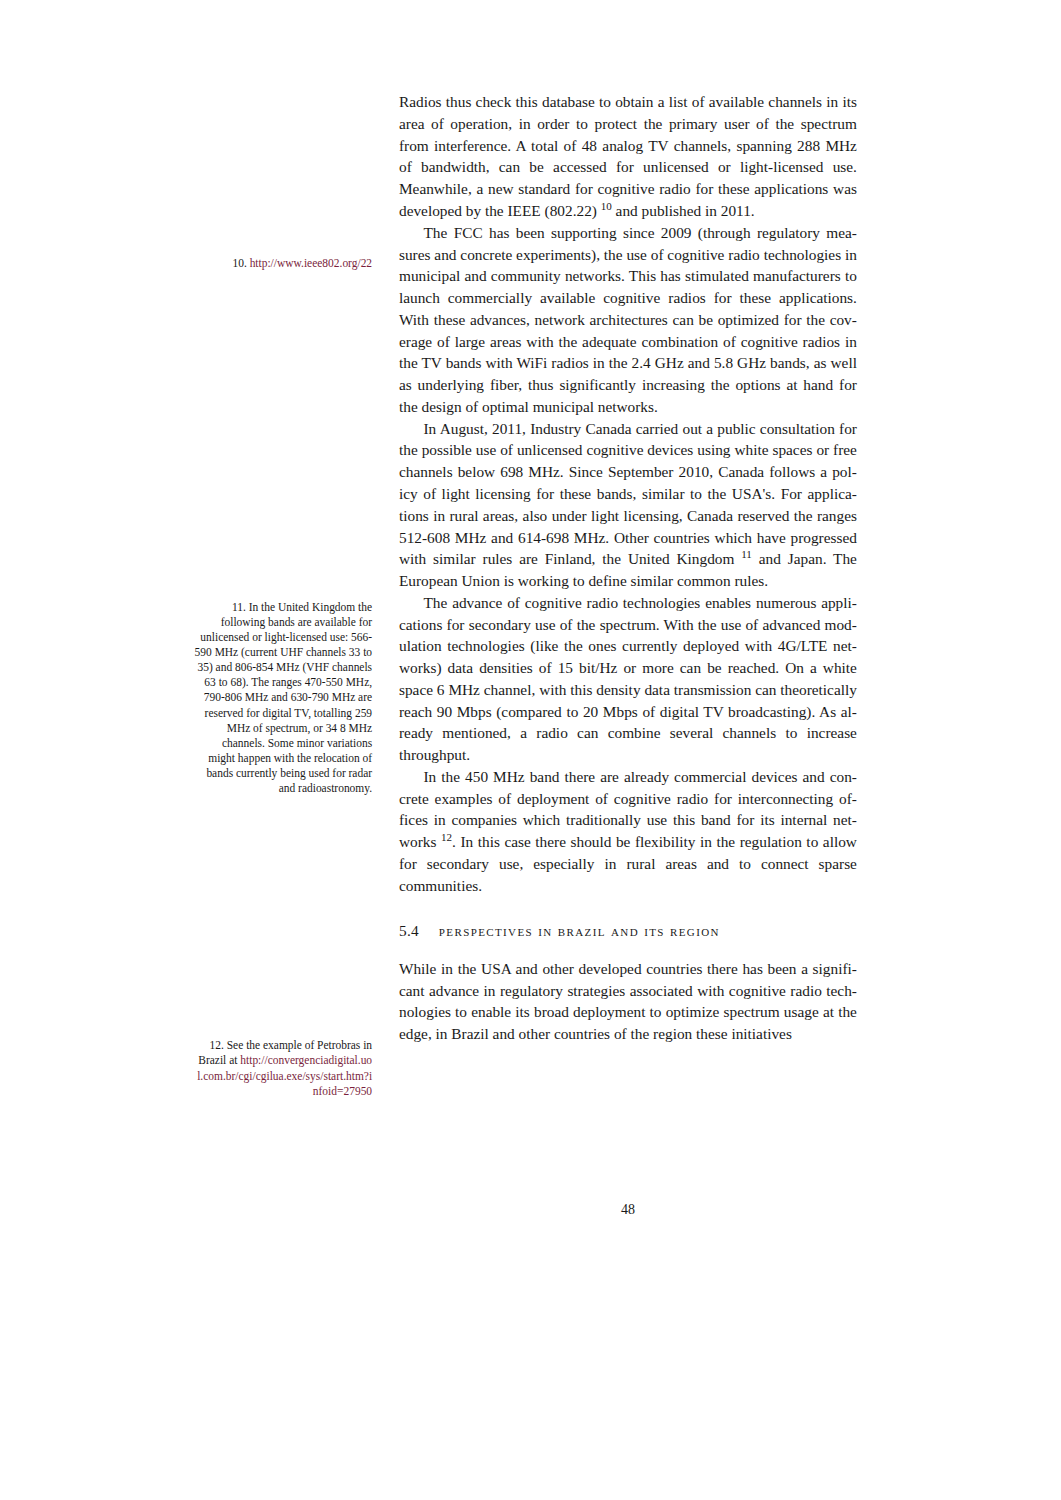10. http://www.ieee802.org/22
11. In the United Kingdom the following bands are available for unlicensed or light-licensed use: 566-590 MHz (current UHF channels 33 to 35) and 806-854 MHz (VHF channels 63 to 68). The ranges 470-550 MHz, 790-806 MHz and 630-790 MHz are reserved for digital TV, totalling 259 MHz of spectrum, or 34 8 MHz channels. Some minor variations might happen with the relocation of bands currently being used for radar and radioastronomy.
12. See the example of Petrobras in Brazil at http://convergenciadigital.uol.com.br/cgi/cgilua.exe/sys/start.htm?infoid=27950
Radios thus check this database to obtain a list of available channels in its area of operation, in order to protect the primary user of the spectrum from interference. A total of 48 analog TV channels, spanning 288 MHz of bandwidth, can be accessed for unlicensed or light-licensed use. Meanwhile, a new standard for cognitive radio for these applications was developed by the IEEE (802.22) 10 and published in 2011.
The FCC has been supporting since 2009 (through regulatory measures and concrete experiments), the use of cognitive radio technologies in municipal and community networks. This has stimulated manufacturers to launch commercially available cognitive radios for these applications. With these advances, network architectures can be optimized for the coverage of large areas with the adequate combination of cognitive radios in the TV bands with WiFi radios in the 2.4 GHz and 5.8 GHz bands, as well as underlying fiber, thus significantly increasing the options at hand for the design of optimal municipal networks.
In August, 2011, Industry Canada carried out a public consultation for the possible use of unlicensed cognitive devices using white spaces or free channels below 698 MHz. Since September 2010, Canada follows a policy of light licensing for these bands, similar to the USA's. For applications in rural areas, also under light licensing, Canada reserved the ranges 512-608 MHz and 614-698 MHz. Other countries which have progressed with similar rules are Finland, the United Kingdom 11 and Japan. The European Union is working to define similar common rules.
The advance of cognitive radio technologies enables numerous applications for secondary use of the spectrum. With the use of advanced modulation technologies (like the ones currently deployed with 4G/LTE networks) data densities of 15 bit/Hz or more can be reached. On a white space 6 MHz channel, with this density data transmission can theoretically reach 90 Mbps (compared to 20 Mbps of digital TV broadcasting). As already mentioned, a radio can combine several channels to increase throughput.
In the 450 MHz band there are already commercial devices and concrete examples of deployment of cognitive radio for interconnecting offices in companies which traditionally use this band for its internal networks 12. In this case there should be flexibility in the regulation to allow for secondary use, especially in rural areas and to connect sparse communities.
5.4perspectives in brazil and its region
While in the USA and other developed countries there has been a significant advance in regulatory strategies associated with cognitive radio technologies to enable its broad deployment to optimize spectrum usage at the edge, in Brazil and other countries of the region these initiatives
48